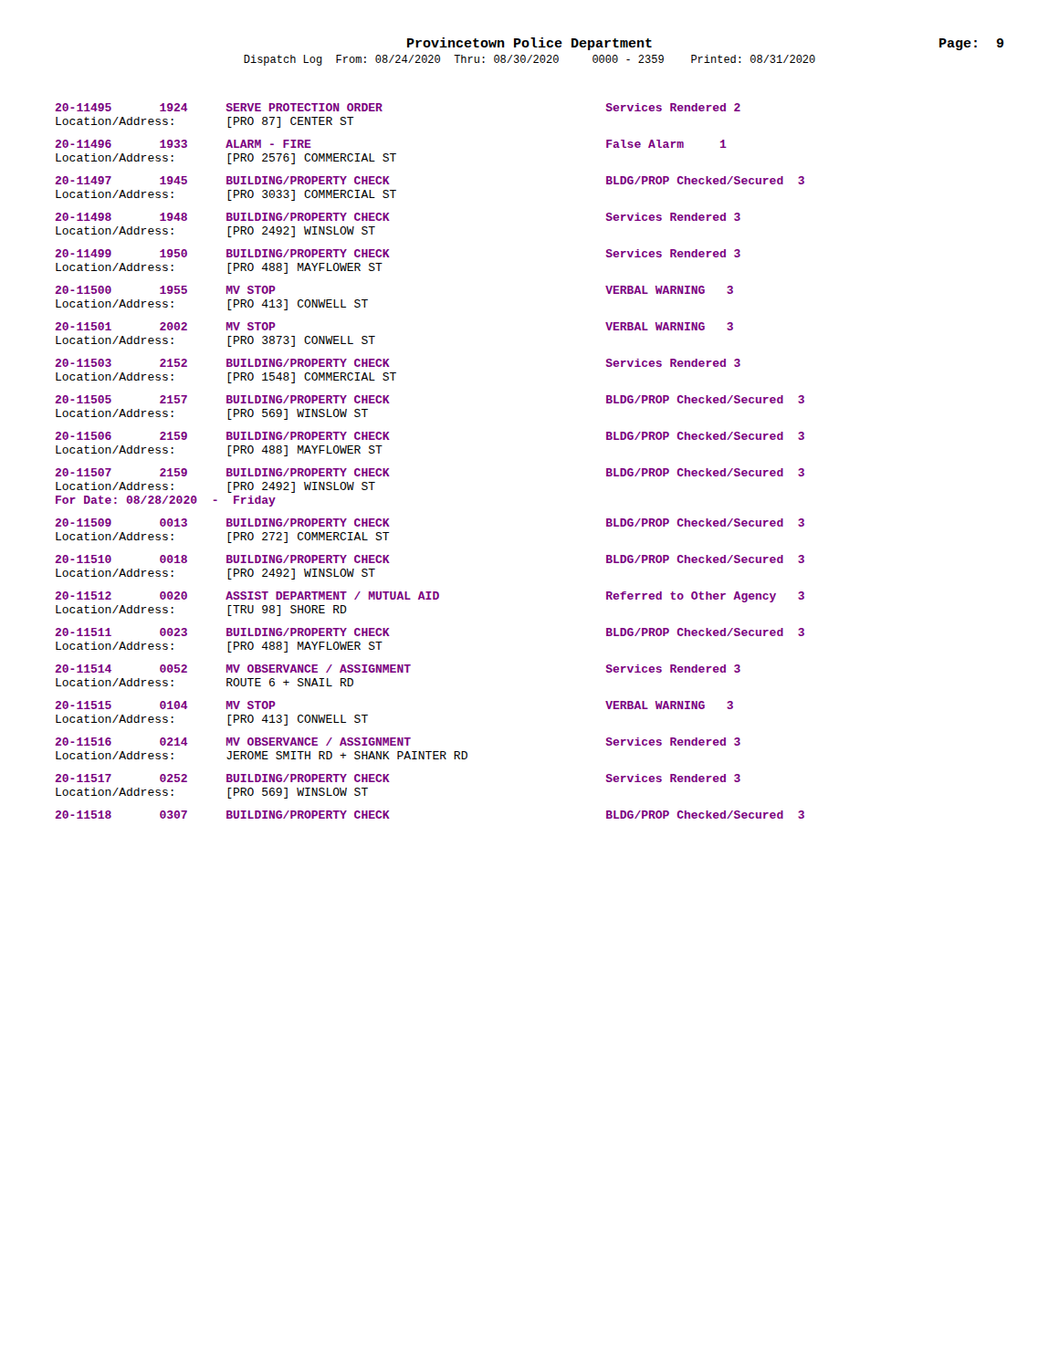Provincetown Police Department Page: 9
Dispatch Log From: 08/24/2020 Thru: 08/30/2020 0000 - 2359 Printed: 08/31/2020
| 20-11495 | 1924 | SERVE PROTECTION ORDER | Services Rendered 2 |
| Location/Address: | [PRO 87] CENTER ST |
| 20-11496 | 1933 | ALARM - FIRE | False Alarm 1 |
| Location/Address: | [PRO 2576] COMMERCIAL ST |
| 20-11497 | 1945 | BUILDING/PROPERTY CHECK | BLDG/PROP Checked/Secured 3 |
| Location/Address: | [PRO 3033] COMMERCIAL ST |
| 20-11498 | 1948 | BUILDING/PROPERTY CHECK | Services Rendered 3 |
| Location/Address: | [PRO 2492] WINSLOW ST |
| 20-11499 | 1950 | BUILDING/PROPERTY CHECK | Services Rendered 3 |
| Location/Address: | [PRO 488] MAYFLOWER ST |
| 20-11500 | 1955 | MV STOP | VERBAL WARNING 3 |
| Location/Address: | [PRO 413] CONWELL ST |
| 20-11501 | 2002 | MV STOP | VERBAL WARNING 3 |
| Location/Address: | [PRO 3873] CONWELL ST |
| 20-11503 | 2152 | BUILDING/PROPERTY CHECK | Services Rendered 3 |
| Location/Address: | [PRO 1548] COMMERCIAL ST |
| 20-11505 | 2157 | BUILDING/PROPERTY CHECK | BLDG/PROP Checked/Secured 3 |
| Location/Address: | [PRO 569] WINSLOW ST |
| 20-11506 | 2159 | BUILDING/PROPERTY CHECK | BLDG/PROP Checked/Secured 3 |
| Location/Address: | [PRO 488] MAYFLOWER ST |
| 20-11507 | 2159 | BUILDING/PROPERTY CHECK | BLDG/PROP Checked/Secured 3 |
| Location/Address: | [PRO 2492] WINSLOW ST |
| For Date: 08/28/2020 - Friday |
| 20-11509 | 0013 | BUILDING/PROPERTY CHECK | BLDG/PROP Checked/Secured 3 |
| Location/Address: | [PRO 272] COMMERCIAL ST |
| 20-11510 | 0018 | BUILDING/PROPERTY CHECK | BLDG/PROP Checked/Secured 3 |
| Location/Address: | [PRO 2492] WINSLOW ST |
| 20-11512 | 0020 | ASSIST DEPARTMENT / MUTUAL AID | Referred to Other Agency 3 |
| Location/Address: | [TRU 98] SHORE RD |
| 20-11511 | 0023 | BUILDING/PROPERTY CHECK | BLDG/PROP Checked/Secured 3 |
| Location/Address: | [PRO 488] MAYFLOWER ST |
| 20-11514 | 0052 | MV OBSERVANCE / ASSIGNMENT | Services Rendered 3 |
| Location/Address: | ROUTE 6 + SNAIL RD |
| 20-11515 | 0104 | MV STOP | VERBAL WARNING 3 |
| Location/Address: | [PRO 413] CONWELL ST |
| 20-11516 | 0214 | MV OBSERVANCE / ASSIGNMENT | Services Rendered 3 |
| Location/Address: | JEROME SMITH RD + SHANK PAINTER RD |
| 20-11517 | 0252 | BUILDING/PROPERTY CHECK | Services Rendered 3 |
| Location/Address: | [PRO 569] WINSLOW ST |
| 20-11518 | 0307 | BUILDING/PROPERTY CHECK | BLDG/PROP Checked/Secured 3 |